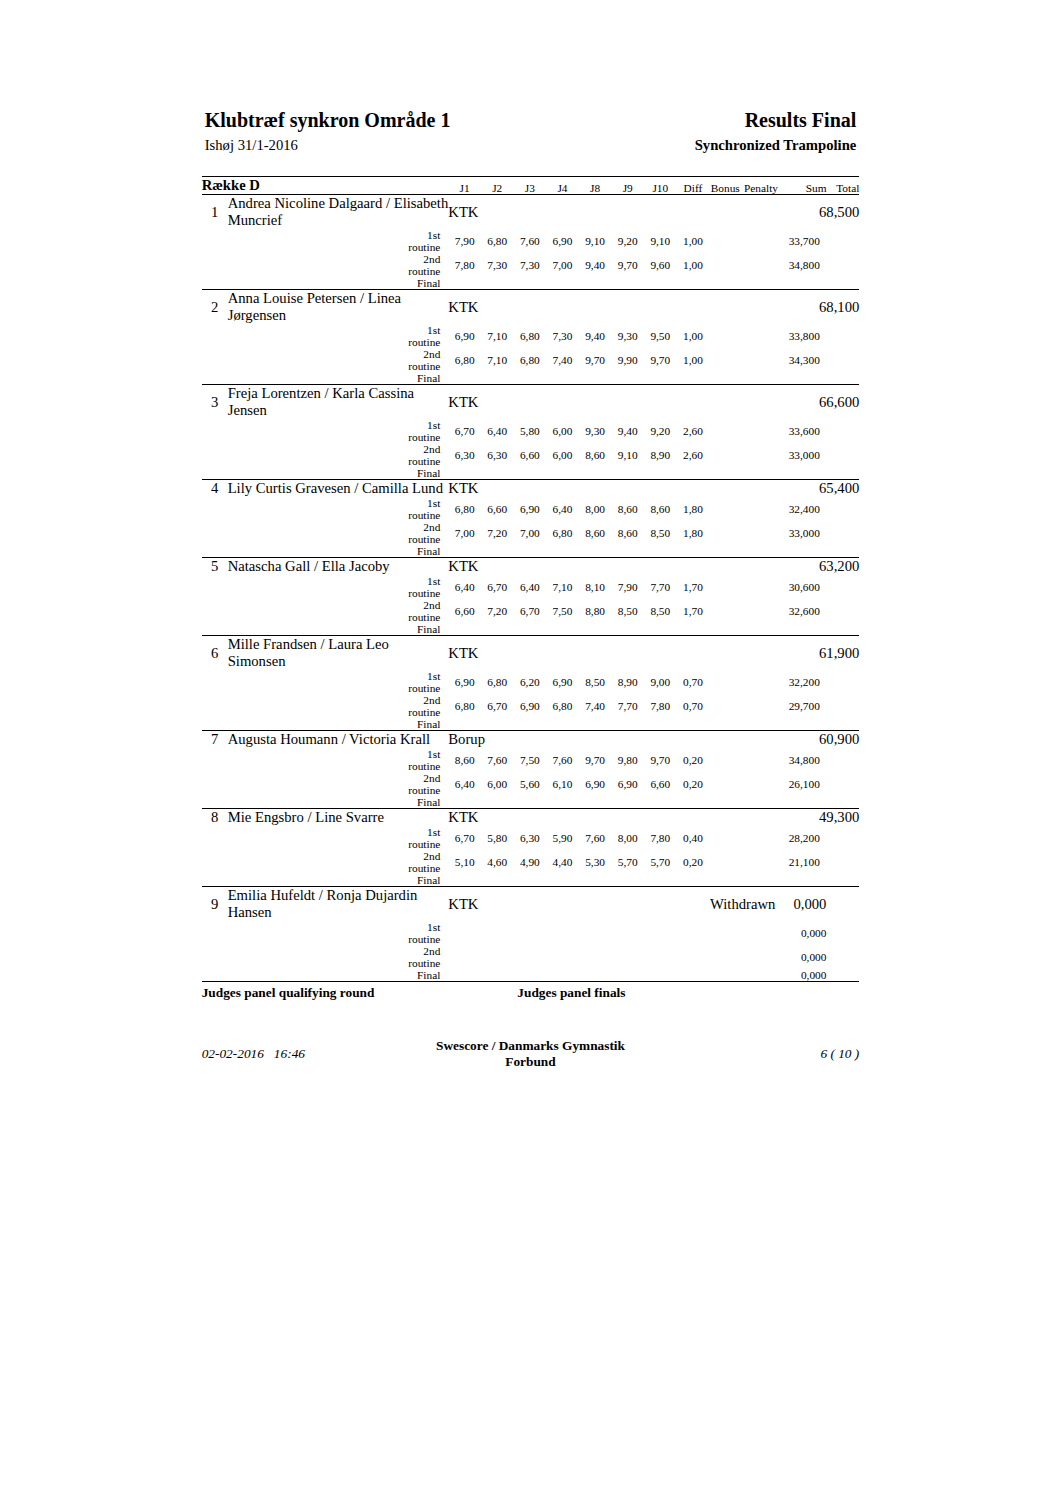| Klubtræf synkron Område 1 | Results Final |
| Ishøj 31/1-2016 | Synchronized Trampoline |
| Række D | | J1 | J2 | J3 | J4 | J8 | J9 | J10 | Diff | Bonus | Penalty | Sum | Total |
| 1 | Andrea Nicoline Dalgaard / Elisabeth Muncrief | KTK | | 68,500 |
| | | 1st routine | 7,90 | 6,80 | 7,60 | 6,90 | 9,10 | 9,20 | 9,10 | 1,00 | | | 33,700 |
| | | 2nd routine | 7,80 | 7,30 | 7,30 | 7,00 | 9,40 | 9,70 | 9,60 | 1,00 | | | 34,800 |
| | | Final | |
| 2 | Anna Louise Petersen / Linea Jørgensen | KTK | | 68,100 |
| | | 1st routine | 6,90 | 7,10 | 6,80 | 7,30 | 9,40 | 9,30 | 9,50 | 1,00 | | | 33,800 |
| | | 2nd routine | 6,80 | 7,10 | 6,80 | 7,40 | 9,70 | 9,90 | 9,70 | 1,00 | | | 34,300 |
| | | Final | |
| 3 | Freja Lorentzen / Karla Cassina Jensen | KTK | | 66,600 |
| | | 1st routine | 6,70 | 6,40 | 5,80 | 6,00 | 9,30 | 9,40 | 9,20 | 2,60 | | | 33,600 |
| | | 2nd routine | 6,30 | 6,30 | 6,60 | 6,00 | 8,60 | 9,10 | 8,90 | 2,60 | | | 33,000 |
| | | Final | |
| 4 | Lily Curtis Gravesen / Camilla Lund | KTK | | 65,400 |
| | | 1st routine | 6,80 | 6,60 | 6,90 | 6,40 | 8,00 | 8,60 | 8,60 | 1,80 | | | 32,400 |
| | | 2nd routine | 7,00 | 7,20 | 7,00 | 6,80 | 8,60 | 8,60 | 8,50 | 1,80 | | | 33,000 |
| | | Final | |
| 5 | Natascha Gall / Ella Jacoby | KTK | | 63,200 |
| | | 1st routine | 6,40 | 6,70 | 6,40 | 7,10 | 8,10 | 7,90 | 7,70 | 1,70 | | | 30,600 |
| | | 2nd routine | 6,60 | 7,20 | 6,70 | 7,50 | 8,80 | 8,50 | 8,50 | 1,70 | | | 32,600 |
| | | Final | |
| 6 | Mille Frandsen / Laura Leo Simonsen | KTK | | 61,900 |
| | | 1st routine | 6,90 | 6,80 | 6,20 | 6,90 | 8,50 | 8,90 | 9,00 | 0,70 | | | 32,200 |
| | | 2nd routine | 6,80 | 6,70 | 6,90 | 6,80 | 7,40 | 7,70 | 7,80 | 0,70 | | | 29,700 |
| | | Final | |
| 7 | Augusta Houmann / Victoria Krall | Borup | | 60,900 |
| | | 1st routine | 8,60 | 7,60 | 7,50 | 7,60 | 9,70 | 9,80 | 9,70 | 0,20 | | | 34,800 |
| | | 2nd routine | 6,40 | 6,00 | 5,60 | 6,10 | 6,90 | 6,90 | 6,60 | 0,20 | | | 26,100 |
| | | Final | |
| 8 | Mie Engsbro / Line Svarre | KTK | | 49,300 |
| | | 1st routine | 6,70 | 5,80 | 6,30 | 5,90 | 7,60 | 8,00 | 7,80 | 0,40 | | | 28,200 |
| | | 2nd routine | 5,10 | 4,60 | 4,90 | 4,40 | 5,30 | 5,70 | 5,70 | 0,20 | | | 21,100 |
| | | Final | |
| 9 | Emilia Hufeldt / Ronja Dujardin Hansen | KTK | | Withdrawn | 0,000 |
| | | 1st routine | | 0,000 |
| | | 2nd routine | | 0,000 |
| | | Final | | 0,000 |
| Judges panel qualifying round | Judges panel finals |
| 02-02-2016 16:46 | Swescore / Danmarks Gymnastik Forbund | 6 ( 10 ) |